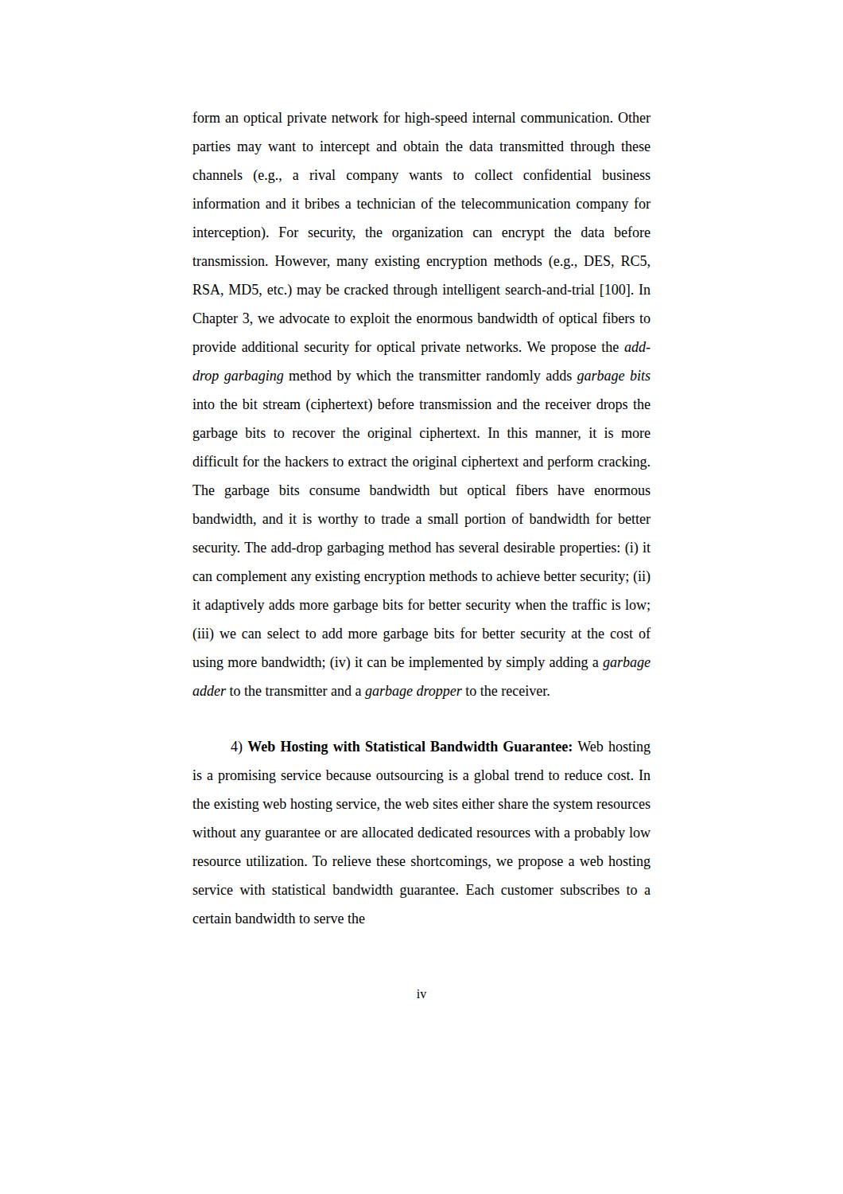form an optical private network for high-speed internal communication. Other parties may want to intercept and obtain the data transmitted through these channels (e.g., a rival company wants to collect confidential business information and it bribes a technician of the telecommunication company for interception). For security, the organization can encrypt the data before transmission. However, many existing encryption methods (e.g., DES, RC5, RSA, MD5, etc.) may be cracked through intelligent search-and-trial [100]. In Chapter 3, we advocate to exploit the enormous bandwidth of optical fibers to provide additional security for optical private networks. We propose the add-drop garbaging method by which the transmitter randomly adds garbage bits into the bit stream (ciphertext) before transmission and the receiver drops the garbage bits to recover the original ciphertext. In this manner, it is more difficult for the hackers to extract the original ciphertext and perform cracking. The garbage bits consume bandwidth but optical fibers have enormous bandwidth, and it is worthy to trade a small portion of bandwidth for better security. The add-drop garbaging method has several desirable properties: (i) it can complement any existing encryption methods to achieve better security; (ii) it adaptively adds more garbage bits for better security when the traffic is low; (iii) we can select to add more garbage bits for better security at the cost of using more bandwidth; (iv) it can be implemented by simply adding a garbage adder to the transmitter and a garbage dropper to the receiver.
4) Web Hosting with Statistical Bandwidth Guarantee: Web hosting is a promising service because outsourcing is a global trend to reduce cost. In the existing web hosting service, the web sites either share the system resources without any guarantee or are allocated dedicated resources with a probably low resource utilization. To relieve these shortcomings, we propose a web hosting service with statistical bandwidth guarantee. Each customer subscribes to a certain bandwidth to serve the
iv